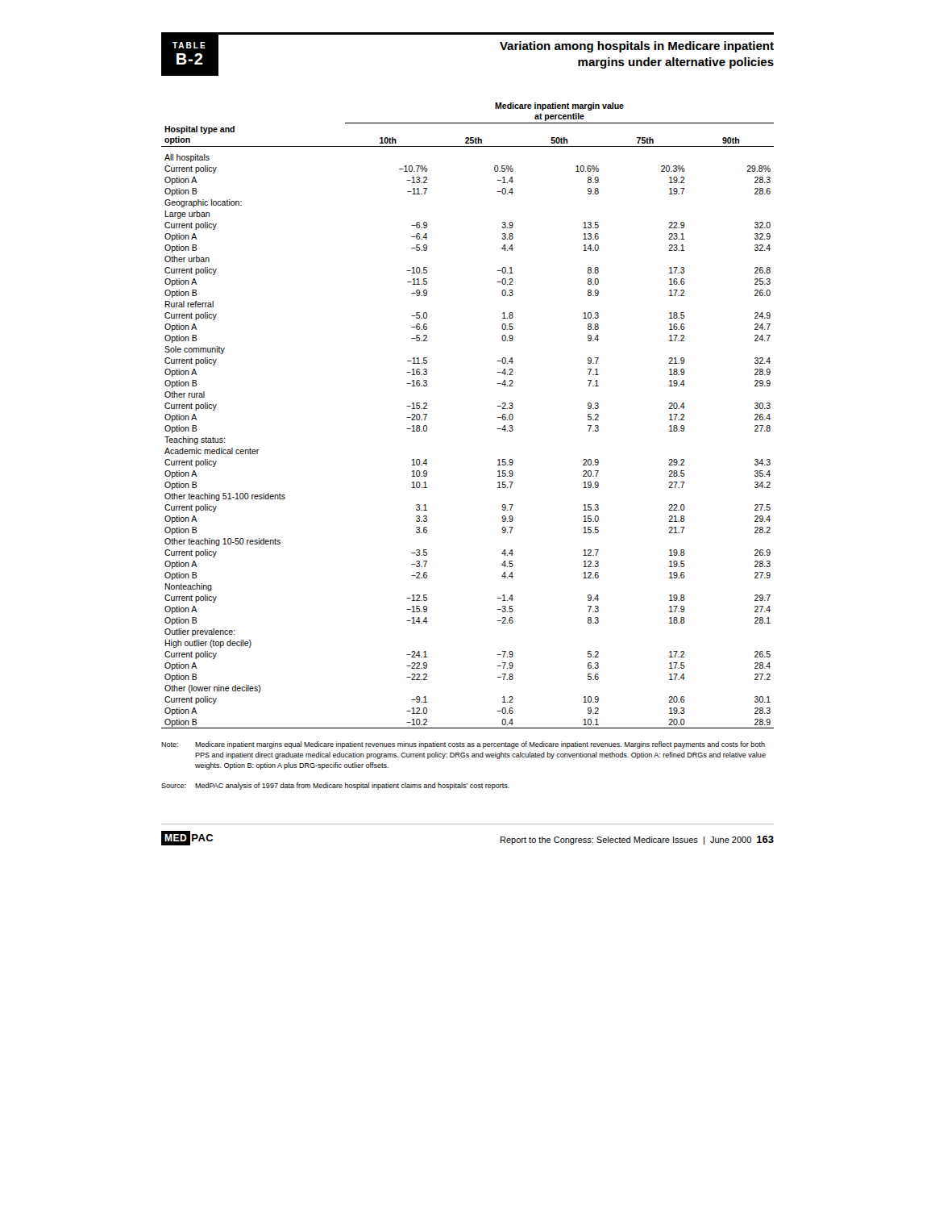TABLE B-2
Variation among hospitals in Medicare inpatient
margins under alternative policies
| | Medicare inpatient margin value at percentile |
| --- | --- |
| Hospital type and option | 10th | 25th | 50th | 75th | 90th |
| All hospitals | | | | | |
| Current policy | −10.7% | 0.5% | 10.6% | 20.3% | 29.8% |
| Option A | −13.2 | −1.4 | 8.9 | 19.2 | 28.3 |
| Option B | −11.7 | −0.4 | 9.8 | 19.7 | 28.6 |
| Geographic location: | | | | | |
| Large urban | | | | | |
| Current policy | −6.9 | 3.9 | 13.5 | 22.9 | 32.0 |
| Option A | −6.4 | 3.8 | 13.6 | 23.1 | 32.9 |
| Option B | −5.9 | 4.4 | 14.0 | 23.1 | 32.4 |
| Other urban | | | | | |
| Current policy | −10.5 | −0.1 | 8.8 | 17.3 | 26.8 |
| Option A | −11.5 | −0.2 | 8.0 | 16.6 | 25.3 |
| Option B | −9.9 | 0.3 | 8.9 | 17.2 | 26.0 |
| Rural referral | | | | | |
| Current policy | −5.0 | 1.8 | 10.3 | 18.5 | 24.9 |
| Option A | −6.6 | 0.5 | 8.8 | 16.6 | 24.7 |
| Option B | −5.2 | 0.9 | 9.4 | 17.2 | 24.7 |
| Sole community | | | | | |
| Current policy | −11.5 | −0.4 | 9.7 | 21.9 | 32.4 |
| Option A | −16.3 | −4.2 | 7.1 | 18.9 | 28.9 |
| Option B | −16.3 | −4.2 | 7.1 | 19.4 | 29.9 |
| Other rural | | | | | |
| Current policy | −15.2 | −2.3 | 9.3 | 20.4 | 30.3 |
| Option A | −20.7 | −6.0 | 5.2 | 17.2 | 26.4 |
| Option B | −18.0 | −4.3 | 7.3 | 18.9 | 27.8 |
| Teaching status: | | | | | |
| Academic medical center | | | | | |
| Current policy | 10.4 | 15.9 | 20.9 | 29.2 | 34.3 |
| Option A | 10.9 | 15.9 | 20.7 | 28.5 | 35.4 |
| Option B | 10.1 | 15.7 | 19.9 | 27.7 | 34.2 |
| Other teaching 51-100 residents | | | | | |
| Current policy | 3.1 | 9.7 | 15.3 | 22.0 | 27.5 |
| Option A | 3.3 | 9.9 | 15.0 | 21.8 | 29.4 |
| Option B | 3.6 | 9.7 | 15.5 | 21.7 | 28.2 |
| Other teaching 10-50 residents | | | | | |
| Current policy | −3.5 | 4.4 | 12.7 | 19.8 | 26.9 |
| Option A | −3.7 | 4.5 | 12.3 | 19.5 | 28.3 |
| Option B | −2.6 | 4.4 | 12.6 | 19.6 | 27.9 |
| Nonteaching | | | | | |
| Current policy | −12.5 | −1.4 | 9.4 | 19.8 | 29.7 |
| Option A | −15.9 | −3.5 | 7.3 | 17.9 | 27.4 |
| Option B | −14.4 | −2.6 | 8.3 | 18.8 | 28.1 |
| Outlier prevalence: | | | | | |
| High outlier (top decile) | | | | | |
| Current policy | −24.1 | −7.9 | 5.2 | 17.2 | 26.5 |
| Option A | −22.9 | −7.9 | 6.3 | 17.5 | 28.4 |
| Option B | −22.2 | −7.8 | 5.6 | 17.4 | 27.2 |
| Other (lower nine deciles) | | | | | |
| Current policy | −9.1 | 1.2 | 10.9 | 20.6 | 30.1 |
| Option A | −12.0 | −0.6 | 9.2 | 19.3 | 28.3 |
| Option B | −10.2 | 0.4 | 10.1 | 20.0 | 28.9 |
Note: Medicare inpatient margins equal Medicare inpatient revenues minus inpatient costs as a percentage of Medicare inpatient revenues. Margins reflect payments and costs for both PPS and inpatient direct graduate medical education programs. Current policy: DRGs and weights calculated by conventional methods. Option A: refined DRGs and relative value weights. Option B: option A plus DRG-specific outlier offsets.
Source: MedPAC analysis of 1997 data from Medicare hospital inpatient claims and hospitals’ cost reports.
MEDPAC
Report to the Congress: Selected Medicare Issues | June 2000163